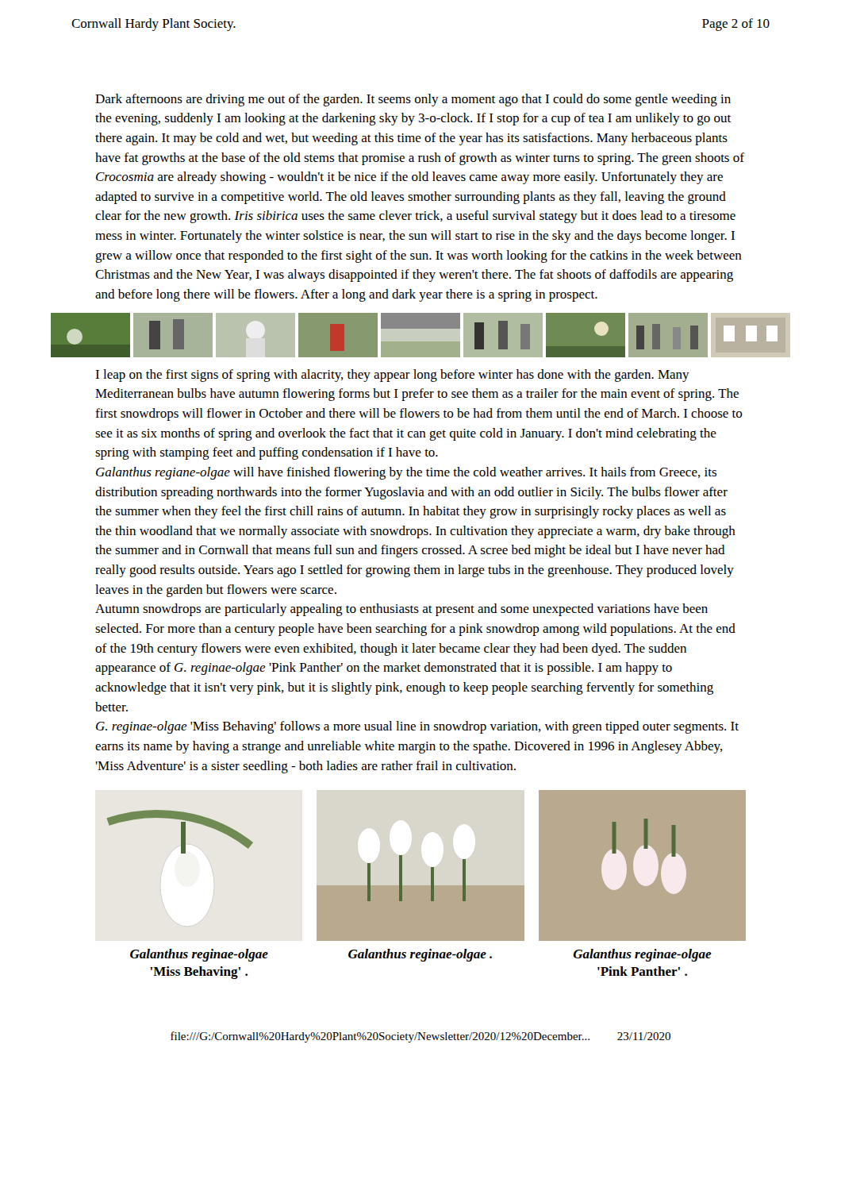Cornwall Hardy Plant Society.
Page 2 of 10
Dark afternoons are driving me out of the garden. It seems only a moment ago that I could do some gentle weeding in the evening, suddenly I am looking at the darkening sky by 3-o-clock. If I stop for a cup of tea I am unlikely to go out there again. It may be cold and wet, but weeding at this time of the year has its satisfactions. Many herbaceous plants have fat growths at the base of the old stems that promise a rush of growth as winter turns to spring. The green shoots of Crocosmia are already showing - wouldn't it be nice if the old leaves came away more easily. Unfortunately they are adapted to survive in a competitive world. The old leaves smother surrounding plants as they fall, leaving the ground clear for the new growth. Iris sibirica uses the same clever trick, a useful survival stategy but it does lead to a tiresome mess in winter. Fortunately the winter solstice is near, the sun will start to rise in the sky and the days become longer. I grew a willow once that responded to the first sight of the sun. It was worth looking for the catkins in the week between Christmas and the New Year, I was always disappointed if they weren't there. The fat shoots of daffodils are appearing and before long there will be flowers. After a long and dark year there is a spring in prospect.
I leap on the first signs of spring with alacrity, they appear long before winter has done with the garden. Many Mediterranean bulbs have autumn flowering forms but I prefer to see them as a trailer for the main event of spring. The first snowdrops will flower in October and there will be flowers to be had from them until the end of March. I choose to see it as six months of spring and overlook the fact that it can get quite cold in January. I don't mind celebrating the spring with stamping feet and puffing condensation if I have to.
Galanthus regiane-olgae will have finished flowering by the time the cold weather arrives. It hails from Greece, its distribution spreading northwards into the former Yugoslavia and with an odd outlier in Sicily. The bulbs flower after the summer when they feel the first chill rains of autumn. In habitat they grow in surprisingly rocky places as well as the thin woodland that we normally associate with snowdrops. In cultivation they appreciate a warm, dry bake through the summer and in Cornwall that means full sun and fingers crossed. A scree bed might be ideal but I have never had really good results outside. Years ago I settled for growing them in large tubs in the greenhouse. They produced lovely leaves in the garden but flowers were scarce.
Autumn snowdrops are particularly appealing to enthusiasts at present and some unexpected variations have been selected. For more than a century people have been searching for a pink snowdrop among wild populations. At the end of the 19th century flowers were even exhibited, though it later became clear they had been dyed. The sudden appearance of G. reginae-olgae 'Pink Panther' on the market demonstrated that it is possible. I am happy to acknowledge that it isn't very pink, but it is slightly pink, enough to keep people searching fervently for something better.
G. reginae-olgae 'Miss Behaving' follows a more usual line in snowdrop variation, with green tipped outer segments. It earns its name by having a strange and unreliable white margin to the spathe. Dicovered in 1996 in Anglesey Abbey, 'Miss Adventure' is a sister seedling - both ladies are rather frail in cultivation.
Galanthus reginae-olgae
'Miss Behaving' .
Galanthus reginae-olgae .
Galanthus reginae-olgae
'Pink Panther' .
file:///G:/Cornwall%20Hardy%20Plant%20Society/Newsletter/2020/12%20December... 23/11/2020